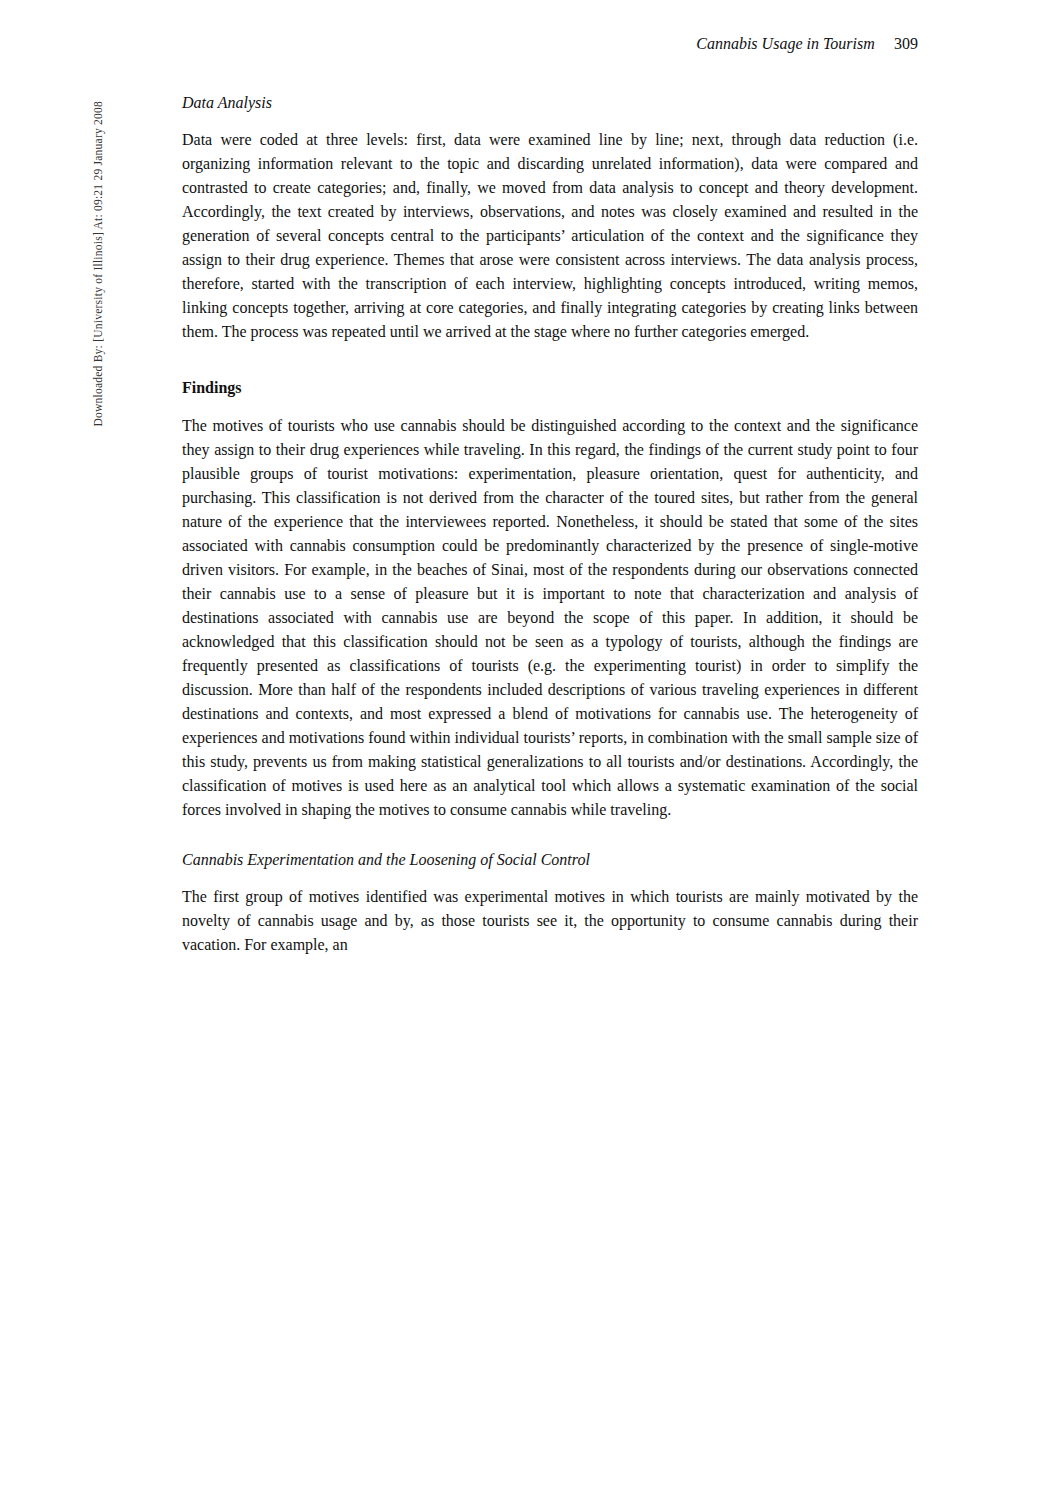Downloaded By: [University of Illinois] At: 09:21 29 January 2008
Cannabis Usage in Tourism 309
Data Analysis
Data were coded at three levels: first, data were examined line by line; next, through data reduction (i.e. organizing information relevant to the topic and discarding unrelated information), data were compared and contrasted to create categories; and, finally, we moved from data analysis to concept and theory development. Accordingly, the text created by interviews, observations, and notes was closely examined and resulted in the generation of several concepts central to the participants’ articulation of the context and the significance they assign to their drug experience. Themes that arose were consistent across interviews. The data analysis process, therefore, started with the transcription of each interview, highlighting concepts introduced, writing memos, linking concepts together, arriving at core categories, and finally integrating categories by creating links between them. The process was repeated until we arrived at the stage where no further categories emerged.
Findings
The motives of tourists who use cannabis should be distinguished according to the context and the significance they assign to their drug experiences while traveling. In this regard, the findings of the current study point to four plausible groups of tourist motivations: experimentation, pleasure orientation, quest for authenticity, and purchasing. This classification is not derived from the character of the toured sites, but rather from the general nature of the experience that the interviewees reported. Nonetheless, it should be stated that some of the sites associated with cannabis consumption could be predominantly characterized by the presence of single-motive driven visitors. For example, in the beaches of Sinai, most of the respondents during our observations connected their cannabis use to a sense of pleasure but it is important to note that characterization and analysis of destinations associated with cannabis use are beyond the scope of this paper. In addition, it should be acknowledged that this classification should not be seen as a typology of tourists, although the findings are frequently presented as classifications of tourists (e.g. the experimenting tourist) in order to simplify the discussion. More than half of the respondents included descriptions of various traveling experiences in different destinations and contexts, and most expressed a blend of motivations for cannabis use. The heterogeneity of experiences and motivations found within individual tourists’ reports, in combination with the small sample size of this study, prevents us from making statistical generalizations to all tourists and/or destinations. Accordingly, the classification of motives is used here as an analytical tool which allows a systematic examination of the social forces involved in shaping the motives to consume cannabis while traveling.
Cannabis Experimentation and the Loosening of Social Control
The first group of motives identified was experimental motives in which tourists are mainly motivated by the novelty of cannabis usage and by, as those tourists see it, the opportunity to consume cannabis during their vacation. For example, an